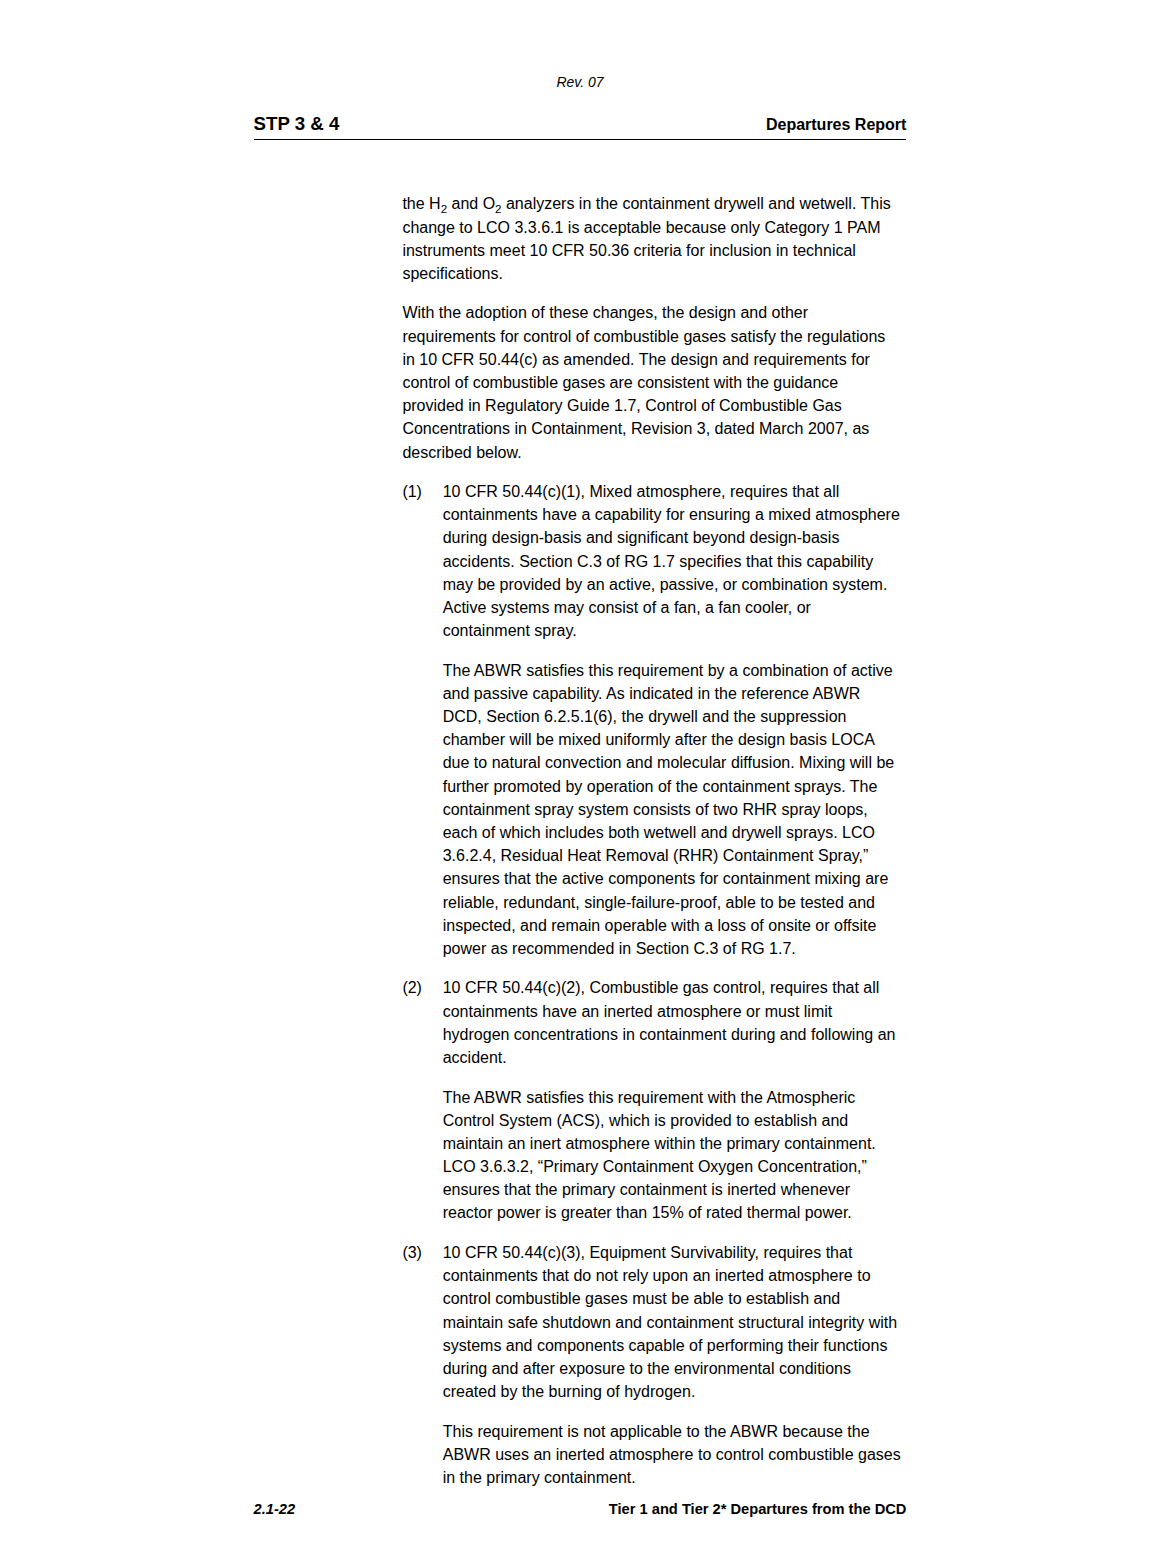Rev. 07
STP 3 & 4
Departures Report
the H2 and O2 analyzers in the containment drywell and wetwell. This change to LCO 3.3.6.1 is acceptable because only Category 1 PAM instruments meet 10 CFR 50.36 criteria for inclusion in technical specifications.
With the adoption of these changes, the design and other requirements for control of combustible gases satisfy the regulations in 10 CFR 50.44(c) as amended. The design and requirements for control of combustible gases are consistent with the guidance provided in Regulatory Guide 1.7, Control of Combustible Gas Concentrations in Containment, Revision 3, dated March 2007, as described below.
(1)
10 CFR 50.44(c)(1), Mixed atmosphere, requires that all containments have a capability for ensuring a mixed atmosphere during design-basis and significant beyond design-basis accidents. Section C.3 of RG 1.7 specifies that this capability may be provided by an active, passive, or combination system. Active systems may consist of a fan, a fan cooler, or containment spray.
The ABWR satisfies this requirement by a combination of active and passive capability. As indicated in the reference ABWR DCD, Section 6.2.5.1(6), the drywell and the suppression chamber will be mixed uniformly after the design basis LOCA due to natural convection and molecular diffusion. Mixing will be further promoted by operation of the containment sprays. The containment spray system consists of two RHR spray loops, each of which includes both wetwell and drywell sprays. LCO 3.6.2.4, Residual Heat Removal (RHR) Containment Spray,” ensures that the active components for containment mixing are reliable, redundant, single-failure-proof, able to be tested and inspected, and remain operable with a loss of onsite or offsite power as recommended in Section C.3 of RG 1.7.
(2)
10 CFR 50.44(c)(2), Combustible gas control, requires that all containments have an inerted atmosphere or must limit hydrogen concentrations in containment during and following an accident.
The ABWR satisfies this requirement with the Atmospheric Control System (ACS), which is provided to establish and maintain an inert atmosphere within the primary containment. LCO 3.6.3.2, “Primary Containment Oxygen Concentration,” ensures that the primary containment is inerted whenever reactor power is greater than 15% of rated thermal power.
(3)
10 CFR 50.44(c)(3), Equipment Survivability, requires that containments that do not rely upon an inerted atmosphere to control combustible gases must be able to establish and maintain safe shutdown and containment structural integrity with systems and components capable of performing their functions during and after exposure to the environmental conditions created by the burning of hydrogen.
This requirement is not applicable to the ABWR because the ABWR uses an inerted atmosphere to control combustible gases in the primary containment.
2.1-22
Tier 1 and Tier 2* Departures from the DCD